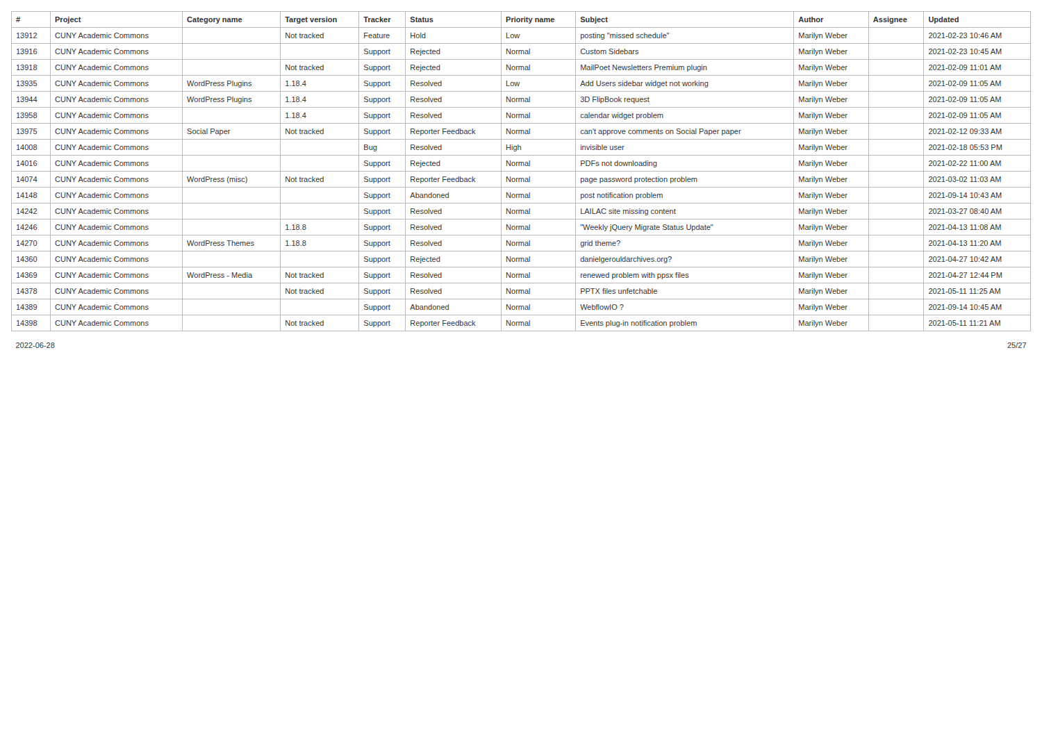| # | Project | Category name | Target version | Tracker | Status | Priority name | Subject | Author | Assignee | Updated |
| --- | --- | --- | --- | --- | --- | --- | --- | --- | --- | --- |
| 13912 | CUNY Academic Commons | | Not tracked | Feature | Hold | Low | posting "missed schedule" | Marilyn Weber | | 2021-02-23 10:46 AM |
| 13916 | CUNY Academic Commons | | | Support | Rejected | Normal | Custom Sidebars | Marilyn Weber | | 2021-02-23 10:45 AM |
| 13918 | CUNY Academic Commons | | Not tracked | Support | Rejected | Normal | MailPoet Newsletters Premium plugin | Marilyn Weber | | 2021-02-09 11:01 AM |
| 13935 | CUNY Academic Commons | WordPress Plugins | 1.18.4 | Support | Resolved | Low | Add Users sidebar widget not working | Marilyn Weber | | 2021-02-09 11:05 AM |
| 13944 | CUNY Academic Commons | WordPress Plugins | 1.18.4 | Support | Resolved | Normal | 3D FlipBook request | Marilyn Weber | | 2021-02-09 11:05 AM |
| 13958 | CUNY Academic Commons | | 1.18.4 | Support | Resolved | Normal | calendar widget problem | Marilyn Weber | | 2021-02-09 11:05 AM |
| 13975 | CUNY Academic Commons | Social Paper | Not tracked | Support | Reporter Feedback | Normal | can't approve comments on Social Paper paper | Marilyn Weber | | 2021-02-12 09:33 AM |
| 14008 | CUNY Academic Commons | | | Bug | Resolved | High | invisible user | Marilyn Weber | | 2021-02-18 05:53 PM |
| 14016 | CUNY Academic Commons | | | Support | Rejected | Normal | PDFs not downloading | Marilyn Weber | | 2021-02-22 11:00 AM |
| 14074 | CUNY Academic Commons | WordPress (misc) | Not tracked | Support | Reporter Feedback | Normal | page password protection problem | Marilyn Weber | | 2021-03-02 11:03 AM |
| 14148 | CUNY Academic Commons | | | Support | Abandoned | Normal | post notification problem | Marilyn Weber | | 2021-09-14 10:43 AM |
| 14242 | CUNY Academic Commons | | | Support | Resolved | Normal | LAILAC site missing content | Marilyn Weber | | 2021-03-27 08:40 AM |
| 14246 | CUNY Academic Commons | | 1.18.8 | Support | Resolved | Normal | "Weekly jQuery Migrate Status Update" | Marilyn Weber | | 2021-04-13 11:08 AM |
| 14270 | CUNY Academic Commons | WordPress Themes | 1.18.8 | Support | Resolved | Normal | grid theme? | Marilyn Weber | | 2021-04-13 11:20 AM |
| 14360 | CUNY Academic Commons | | | Support | Rejected | Normal | danielgerouldarchives.org? | Marilyn Weber | | 2021-04-27 10:42 AM |
| 14369 | CUNY Academic Commons | WordPress - Media | Not tracked | Support | Resolved | Normal | renewed problem with ppsx files | Marilyn Weber | | 2021-04-27 12:44 PM |
| 14378 | CUNY Academic Commons | | Not tracked | Support | Resolved | Normal | PPTX files unfetchable | Marilyn Weber | | 2021-05-11 11:25 AM |
| 14389 | CUNY Academic Commons | | | Support | Abandoned | Normal | WebflowIO ? | Marilyn Weber | | 2021-09-14 10:45 AM |
| 14398 | CUNY Academic Commons | | Not tracked | Support | Reporter Feedback | Normal | Events plug-in notification problem | Marilyn Weber | | 2021-05-11 11:21 AM |
| 2022-06-28 | | 25/27 |